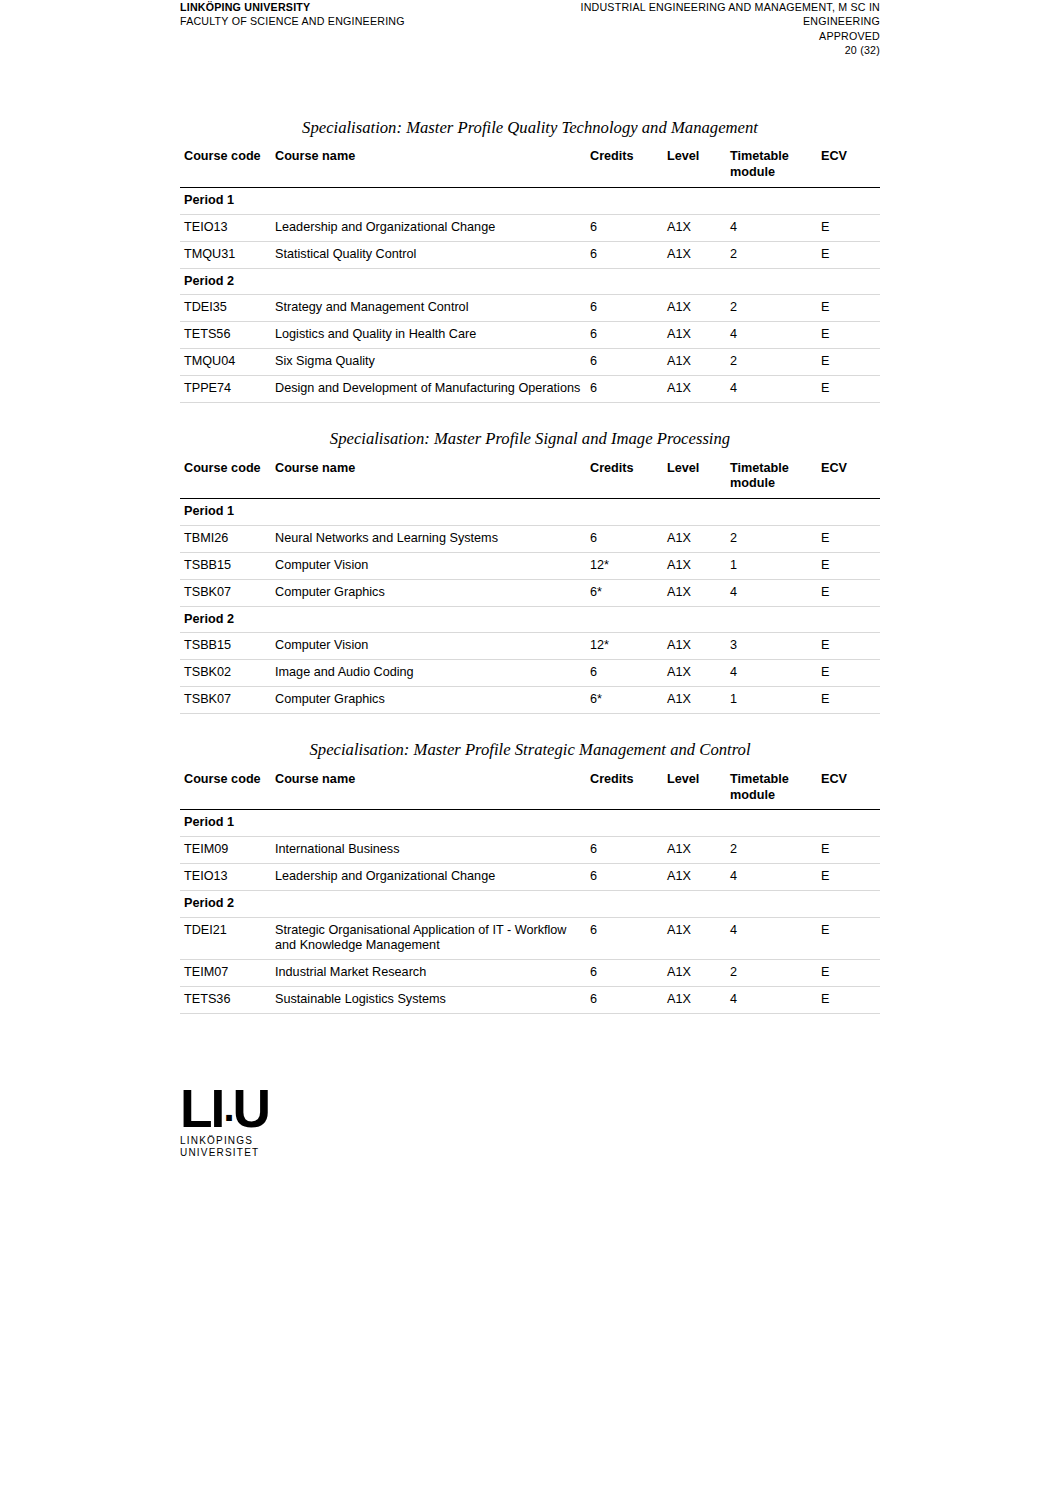Linköping University
Faculty of Science and Engineering
Industrial Engineering and Management, M Sc in
Engineering
Approved
20 (32)
Specialisation: Master Profile Quality Technology and Management
| Course code | Course name | Credits | Level | Timetable module | ECV |
| --- | --- | --- | --- | --- | --- |
| Period 1 |
| TEIO13 | Leadership and Organizational Change | 6 | A1X | 4 | E |
| TMQU31 | Statistical Quality Control | 6 | A1X | 2 | E |
| Period 2 |
| TDEI35 | Strategy and Management Control | 6 | A1X | 2 | E |
| TETS56 | Logistics and Quality in Health Care | 6 | A1X | 4 | E |
| TMQU04 | Six Sigma Quality | 6 | A1X | 2 | E |
| TPPE74 | Design and Development of Manufacturing Operations | 6 | A1X | 4 | E |
Specialisation: Master Profile Signal and Image Processing
| Course code | Course name | Credits | Level | Timetable module | ECV |
| --- | --- | --- | --- | --- | --- |
| Period 1 |
| TBMI26 | Neural Networks and Learning Systems | 6 | A1X | 2 | E |
| TSBB15 | Computer Vision | 12* | A1X | 1 | E |
| TSBK07 | Computer Graphics | 6* | A1X | 4 | E |
| Period 2 |
| TSBB15 | Computer Vision | 12* | A1X | 3 | E |
| TSBK02 | Image and Audio Coding | 6 | A1X | 4 | E |
| TSBK07 | Computer Graphics | 6* | A1X | 1 | E |
Specialisation: Master Profile Strategic Management and Control
| Course code | Course name | Credits | Level | Timetable module | ECV |
| --- | --- | --- | --- | --- | --- |
| Period 1 |
| TEIM09 | International Business | 6 | A1X | 2 | E |
| TEIO13 | Leadership and Organizational Change | 6 | A1X | 4 | E |
| Period 2 |
| TDEI21 | Strategic Organisational Application of IT - Workflow and Knowledge Management | 6 | A1X | 4 | E |
| TEIM07 | Industrial Market Research | 6 | A1X | 2 | E |
| TETS36 | Sustainable Logistics Systems | 6 | A1X | 4 | E |
LI. U
LINKÖPINGS UNIVERSITET